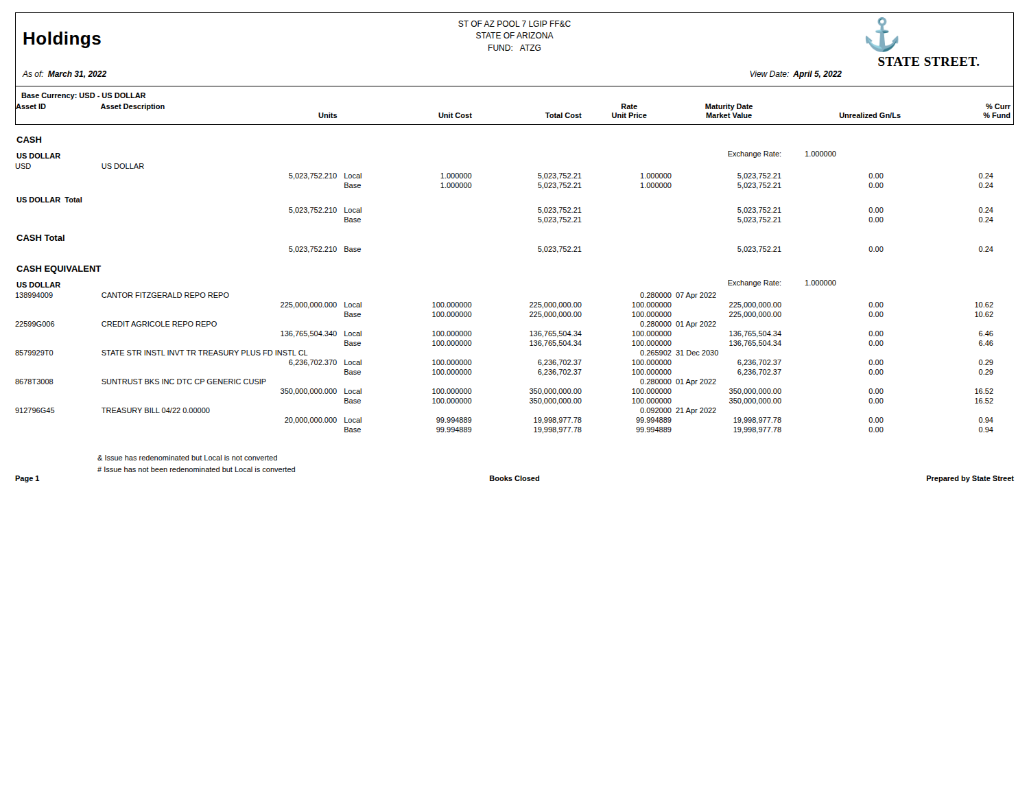Holdings
ST OF AZ POOL 7 LGIP FF&C
STATE OF ARIZONA
FUND: ATZG
⚓
STATE STREET.
As of: March 31, 2022
View Date: April 5, 2022
Base Currency: USD - US DOLLAR
| Asset ID | Asset Description | | | | Rate | Maturity Date | | % Curr |
| --- | --- | --- | --- | --- | --- | --- | --- | --- |
| | Units | | Unit Cost | Total Cost | Unit Price | Market Value | Unrealized Gn/Ls | % Fund |
| CASH |
| US DOLLAR | Exchange Rate: | 1.000000 |
| USD | US DOLLAR | | | | | | |
| | | 5,023,752.210 | Local | 1.000000 | 5,023,752.21 | 1.000000 | 5,023,752.21 | 0.00 | 0.24 |
| | | | Base | 1.000000 | 5,023,752.21 | 1.000000 | 5,023,752.21 | 0.00 | 0.24 |
| US DOLLAR Total | |
| | | 5,023,752.210 | Local | | 5,023,752.21 | | 5,023,752.21 | 0.00 | 0.24 |
| | | | Base | | 5,023,752.21 | | 5,023,752.21 | 0.00 | 0.24 |
| CASH Total | |
| | | 5,023,752.210 | Base | | 5,023,752.21 | | 5,023,752.21 | 0.00 | 0.24 |
| CASH EQUIVALENT |
| US DOLLAR | Exchange Rate: | 1.000000 |
| 138994009 | CANTOR FITZGERALD REPO REPO | | | 0.280000 | 07 Apr 2022 | | |
| | | 225,000,000.000 | Local | 100.000000 | 225,000,000.00 | 100.000000 | 225,000,000.00 | 0.00 | 10.62 |
| | | | Base | 100.000000 | 225,000,000.00 | 100.000000 | 225,000,000.00 | 0.00 | 10.62 |
| 22599G006 | CREDIT AGRICOLE REPO REPO | | | 0.280000 | 01 Apr 2022 | | |
| | | 136,765,504.340 | Local | 100.000000 | 136,765,504.34 | 100.000000 | 136,765,504.34 | 0.00 | 6.46 |
| | | | Base | 100.000000 | 136,765,504.34 | 100.000000 | 136,765,504.34 | 0.00 | 6.46 |
| 8579929T0 | STATE STR INSTL INVT TR TREASURY PLUS FD INSTL CL | | | 0.265902 | 31 Dec 2030 | | |
| | | 6,236,702.370 | Local | 100.000000 | 6,236,702.37 | 100.000000 | 6,236,702.37 | 0.00 | 0.29 |
| | | | Base | 100.000000 | 6,236,702.37 | 100.000000 | 6,236,702.37 | 0.00 | 0.29 |
| 8678T3008 | SUNTRUST BKS INC DTC CP GENERIC CUSIP | | | 0.280000 | 01 Apr 2022 | | |
| | | 350,000,000.000 | Local | 100.000000 | 350,000,000.00 | 100.000000 | 350,000,000.00 | 0.00 | 16.52 |
| | | | Base | 100.000000 | 350,000,000.00 | 100.000000 | 350,000,000.00 | 0.00 | 16.52 |
| 912796G45 | TREASURY BILL 04/22 0.00000 | | | 0.092000 | 21 Apr 2022 | | |
| | | 20,000,000.000 | Local | 99.994889 | 19,998,977.78 | 99.994889 | 19,998,977.78 | 0.00 | 0.94 |
| | | | Base | 99.994889 | 19,998,977.78 | 99.994889 | 19,998,977.78 | 0.00 | 0.94 |
& Issue has redenominated but Local is not converted
# Issue has not been redenominated but Local is converted
Page 1
Books Closed
Prepared by State Street